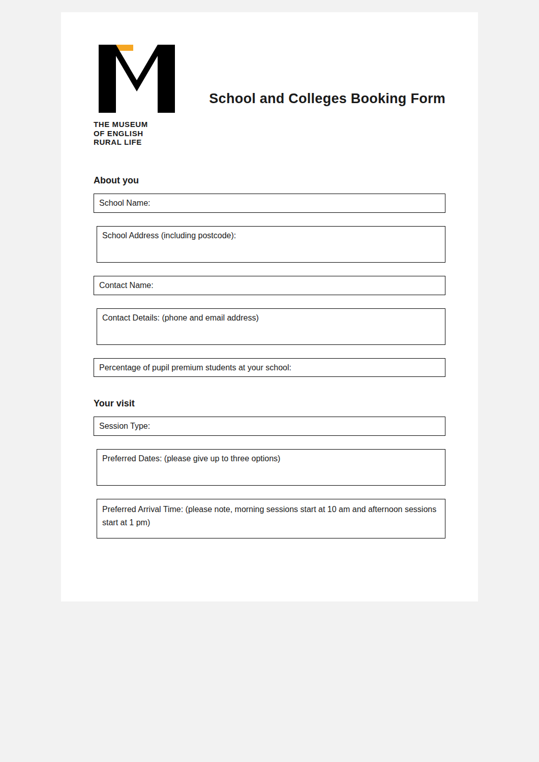The Museum
of English
Rural Life
School and Colleges Booking Form
About you
School Name:
School Address (including postcode):
Contact Name:
Contact Details: (phone and email address)
Percentage of pupil premium students at your school:
Your visit
Session Type:
Preferred Dates: (please give up to three options)
Preferred Arrival Time: (please note, morning sessions start at 10 am and afternoon sessions start at 1 pm)